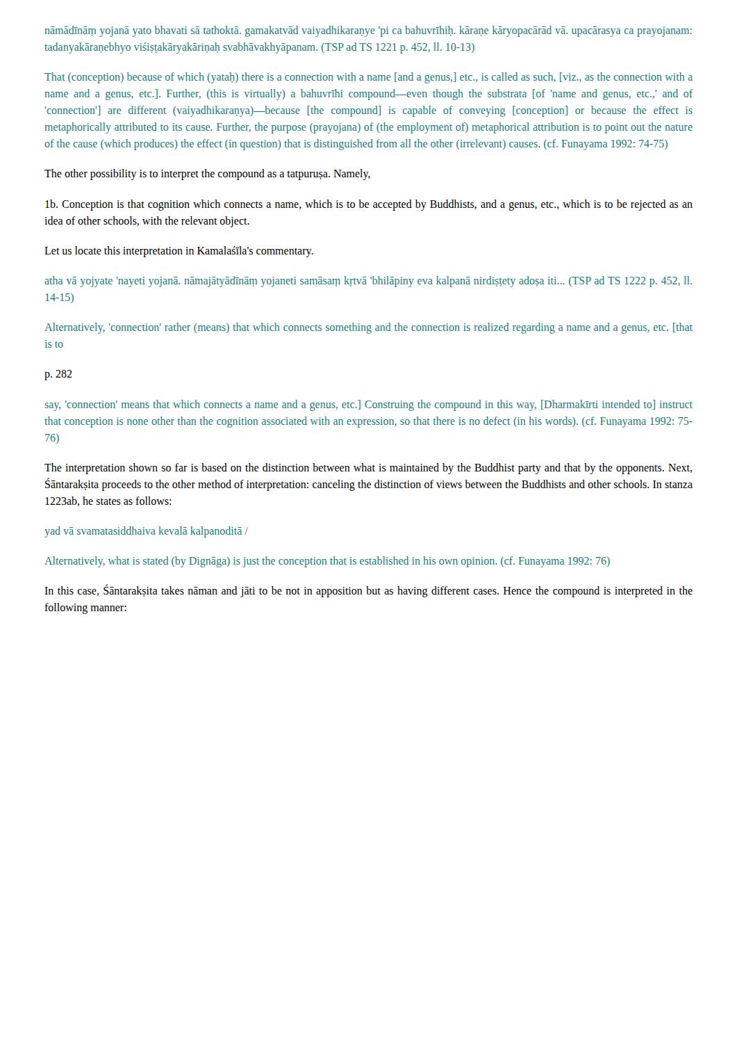nāmādīnāṃ yojanā yato bhavati sā tathoktā. gamakatvād vaiyadhikaraṇye 'pi ca bahuvrīhiḥ. kāraṇe kāryopacārād vā. upacārasya ca prayojanam: tadanyakāraṇebhyo viśiṣṭakāryakāriṇaḥ svabhāvakhyāpanam. (TSP ad TS 1221 p. 452, ll. 10-13)
That (conception) because of which (yataḥ) there is a connection with a name [and a genus,] etc., is called as such, [viz., as the connection with a name and a genus, etc.]. Further, (this is virtually) a bahuvrīhi compound—even though the substrata [of 'name and genus, etc.,' and of 'connection'] are different (vaiyadhikaraṇya)—because [the compound] is capable of conveying [conception] or because the effect is metaphorically attributed to its cause. Further, the purpose (prayojana) of (the employment of) metaphorical attribution is to point out the nature of the cause (which produces) the effect (in question) that is distinguished from all the other (irrelevant) causes. (cf. Funayama 1992: 74-75)
The other possibility is to interpret the compound as a tatpuruṣa. Namely,
1b. Conception is that cognition which connects a name, which is to be accepted by Buddhists, and a genus, etc., which is to be rejected as an idea of other schools, with the relevant object.
Let us locate this interpretation in Kamalaśīla's commentary.
atha vā yojyate 'nayeti yojanā. nāmajātyādīnāṃ yojaneti samāsaṃ kṛtvā 'bhilāpiny eva kalpanā nirdiṣṭety adoṣa iti... (TSP ad TS 1222 p. 452, ll. 14-15)
Alternatively, 'connection' rather (means) that which connects something and the connection is realized regarding a name and a genus, etc. [that is to
p. 282
say, 'connection' means that which connects a name and a genus, etc.] Construing the compound in this way, [Dharmakīrti intended to] instruct that conception is none other than the cognition associated with an expression, so that there is no defect (in his words). (cf. Funayama 1992: 75-76)
The interpretation shown so far is based on the distinction between what is maintained by the Buddhist party and that by the opponents. Next, Śāntarakṣita proceeds to the other method of interpretation: canceling the distinction of views between the Buddhists and other schools. In stanza 1223ab, he states as follows:
yad vā svamatasiddhaiva kevalā kalpanoditā /
Alternatively, what is stated (by Dignāga) is just the conception that is established in his own opinion. (cf. Funayama 1992: 76)
In this case, Śāntarakṣita takes nāman and jāti to be not in apposition but as having different cases. Hence the compound is interpreted in the following manner: